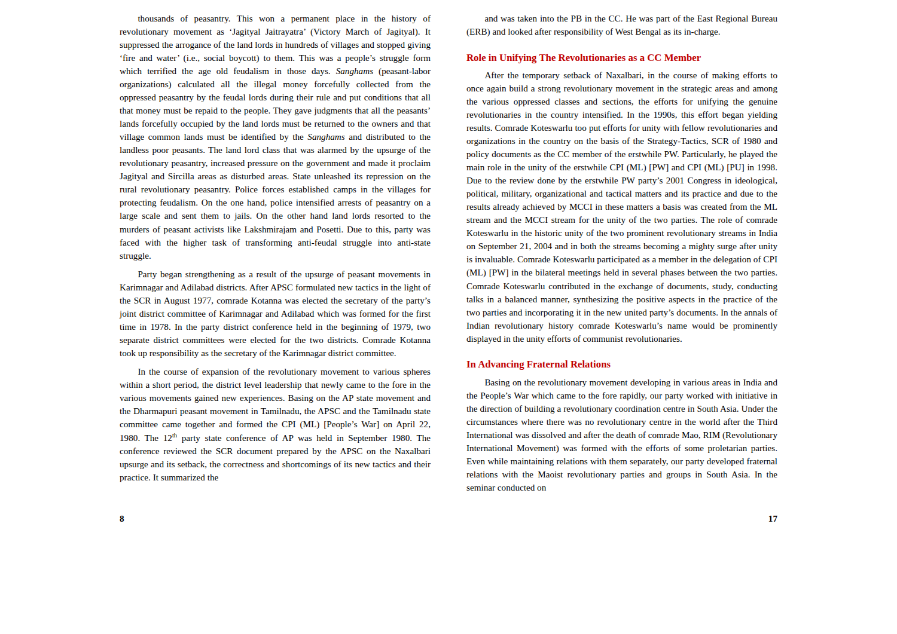thousands of peasantry. This won a permanent place in the history of revolutionary movement as ‘Jagityal Jaitrayatra’ (Victory March of Jagityal). It suppressed the arrogance of the land lords in hundreds of villages and stopped giving ‘fire and water’ (i.e., social boycott) to them. This was a people’s struggle form which terrified the age old feudalism in those days. Sanghams (peasant-labor organizations) calculated all the illegal money forcefully collected from the oppressed peasantry by the feudal lords during their rule and put conditions that all that money must be repaid to the people. They gave judgments that all the peasants’ lands forcefully occupied by the land lords must be returned to the owners and that village common lands must be identified by the Sanghams and distributed to the landless poor peasants. The land lord class that was alarmed by the upsurge of the revolutionary peasantry, increased pressure on the government and made it proclaim Jagityal and Sircilla areas as disturbed areas. State unleashed its repression on the rural revolutionary peasantry. Police forces established camps in the villages for protecting feudalism. On the one hand, police intensified arrests of peasantry on a large scale and sent them to jails. On the other hand land lords resorted to the murders of peasant activists like Lakshmirajam and Posetti. Due to this, party was faced with the higher task of transforming anti-feudal struggle into anti-state struggle.
Party began strengthening as a result of the upsurge of peasant movements in Karimnagar and Adilabad districts. After APSC formulated new tactics in the light of the SCR in August 1977, comrade Kotanna was elected the secretary of the party’s joint district committee of Karimnagar and Adilabad which was formed for the first time in 1978. In the party district conference held in the beginning of 1979, two separate district committees were elected for the two districts. Comrade Kotanna took up responsibility as the secretary of the Karimnagar district committee.
In the course of expansion of the revolutionary movement to various spheres within a short period, the district level leadership that newly came to the fore in the various movements gained new experiences. Basing on the AP state movement and the Dharmapuri peasant movement in Tamilnadu, the APSC and the Tamilnadu state committee came together and formed the CPI (ML) [People’s War] on April 22, 1980. The 12th party state conference of AP was held in September 1980. The conference reviewed the SCR document prepared by the APSC on the Naxalbari upsurge and its setback, the correctness and shortcomings of its new tactics and their practice. It summarized the
8
and was taken into the PB in the CC. He was part of the East Regional Bureau (ERB) and looked after responsibility of West Bengal as its in-charge.
Role in Unifying The Revolutionaries as a CC Member
After the temporary setback of Naxalbari, in the course of making efforts to once again build a strong revolutionary movement in the strategic areas and among the various oppressed classes and sections, the efforts for unifying the genuine revolutionaries in the country intensified. In the 1990s, this effort began yielding results. Comrade Koteswarlu too put efforts for unity with fellow revolutionaries and organizations in the country on the basis of the Strategy-Tactics, SCR of 1980 and policy documents as the CC member of the erstwhile PW. Particularly, he played the main role in the unity of the erstwhile CPI (ML) [PW] and CPI (ML) [PU] in 1998. Due to the review done by the erstwhile PW party’s 2001 Congress in ideological, political, military, organizational and tactical matters and its practice and due to the results already achieved by MCCI in these matters a basis was created from the ML stream and the MCCI stream for the unity of the two parties. The role of comrade Koteswarlu in the historic unity of the two prominent revolutionary streams in India on September 21, 2004 and in both the streams becoming a mighty surge after unity is invaluable. Comrade Koteswarlu participated as a member in the delegation of CPI (ML) [PW] in the bilateral meetings held in several phases between the two parties. Comrade Koteswarlu contributed in the exchange of documents, study, conducting talks in a balanced manner, synthesizing the positive aspects in the practice of the two parties and incorporating it in the new united party’s documents. In the annals of Indian revolutionary history comrade Koteswarlu’s name would be prominently displayed in the unity efforts of communist revolutionaries.
In Advancing Fraternal Relations
Basing on the revolutionary movement developing in various areas in India and the People’s War which came to the fore rapidly, our party worked with initiative in the direction of building a revolutionary coordination centre in South Asia. Under the circumstances where there was no revolutionary centre in the world after the Third International was dissolved and after the death of comrade Mao, RIM (Revolutionary International Movement) was formed with the efforts of some proletarian parties. Even while maintaining relations with them separately, our party developed fraternal relations with the Maoist revolutionary parties and groups in South Asia. In the seminar conducted on
17